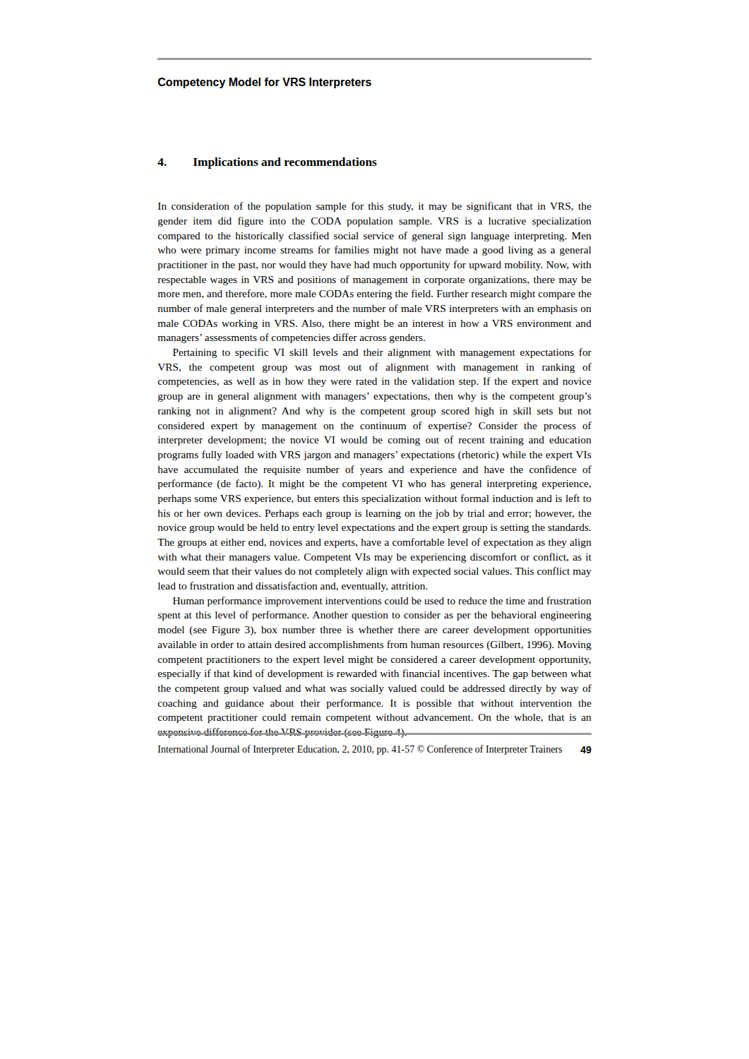Competency Model for VRS Interpreters
4. Implications and recommendations
In consideration of the population sample for this study, it may be significant that in VRS, the gender item did figure into the CODA population sample. VRS is a lucrative specialization compared to the historically classified social service of general sign language interpreting. Men who were primary income streams for families might not have made a good living as a general practitioner in the past, nor would they have had much opportunity for upward mobility. Now, with respectable wages in VRS and positions of management in corporate organizations, there may be more men, and therefore, more male CODAs entering the field. Further research might compare the number of male general interpreters and the number of male VRS interpreters with an emphasis on male CODAs working in VRS. Also, there might be an interest in how a VRS environment and managers’ assessments of competencies differ across genders.
Pertaining to specific VI skill levels and their alignment with management expectations for VRS, the competent group was most out of alignment with management in ranking of competencies, as well as in how they were rated in the validation step. If the expert and novice group are in general alignment with managers’ expectations, then why is the competent group’s ranking not in alignment? And why is the competent group scored high in skill sets but not considered expert by management on the continuum of expertise? Consider the process of interpreter development; the novice VI would be coming out of recent training and education programs fully loaded with VRS jargon and managers’ expectations (rhetoric) while the expert VIs have accumulated the requisite number of years and experience and have the confidence of performance (de facto). It might be the competent VI who has general interpreting experience, perhaps some VRS experience, but enters this specialization without formal induction and is left to his or her own devices. Perhaps each group is learning on the job by trial and error; however, the novice group would be held to entry level expectations and the expert group is setting the standards. The groups at either end, novices and experts, have a comfortable level of expectation as they align with what their managers value. Competent VIs may be experiencing discomfort or conflict, as it would seem that their values do not completely align with expected social values. This conflict may lead to frustration and dissatisfaction and, eventually, attrition.
Human performance improvement interventions could be used to reduce the time and frustration spent at this level of performance. Another question to consider as per the behavioral engineering model (see Figure 3), box number three is whether there are career development opportunities available in order to attain desired accomplishments from human resources (Gilbert, 1996). Moving competent practitioners to the expert level might be considered a career development opportunity, especially if that kind of development is rewarded with financial incentives. The gap between what the competent group valued and what was socially valued could be addressed directly by way of coaching and guidance about their performance. It is possible that without intervention the competent practitioner could remain competent without advancement. On the whole, that is an expensive difference for the VRS provider (see Figure 4).
International Journal of Interpreter Education, 2, 2010, pp. 41-57 © Conference of Interpreter Trainers 49